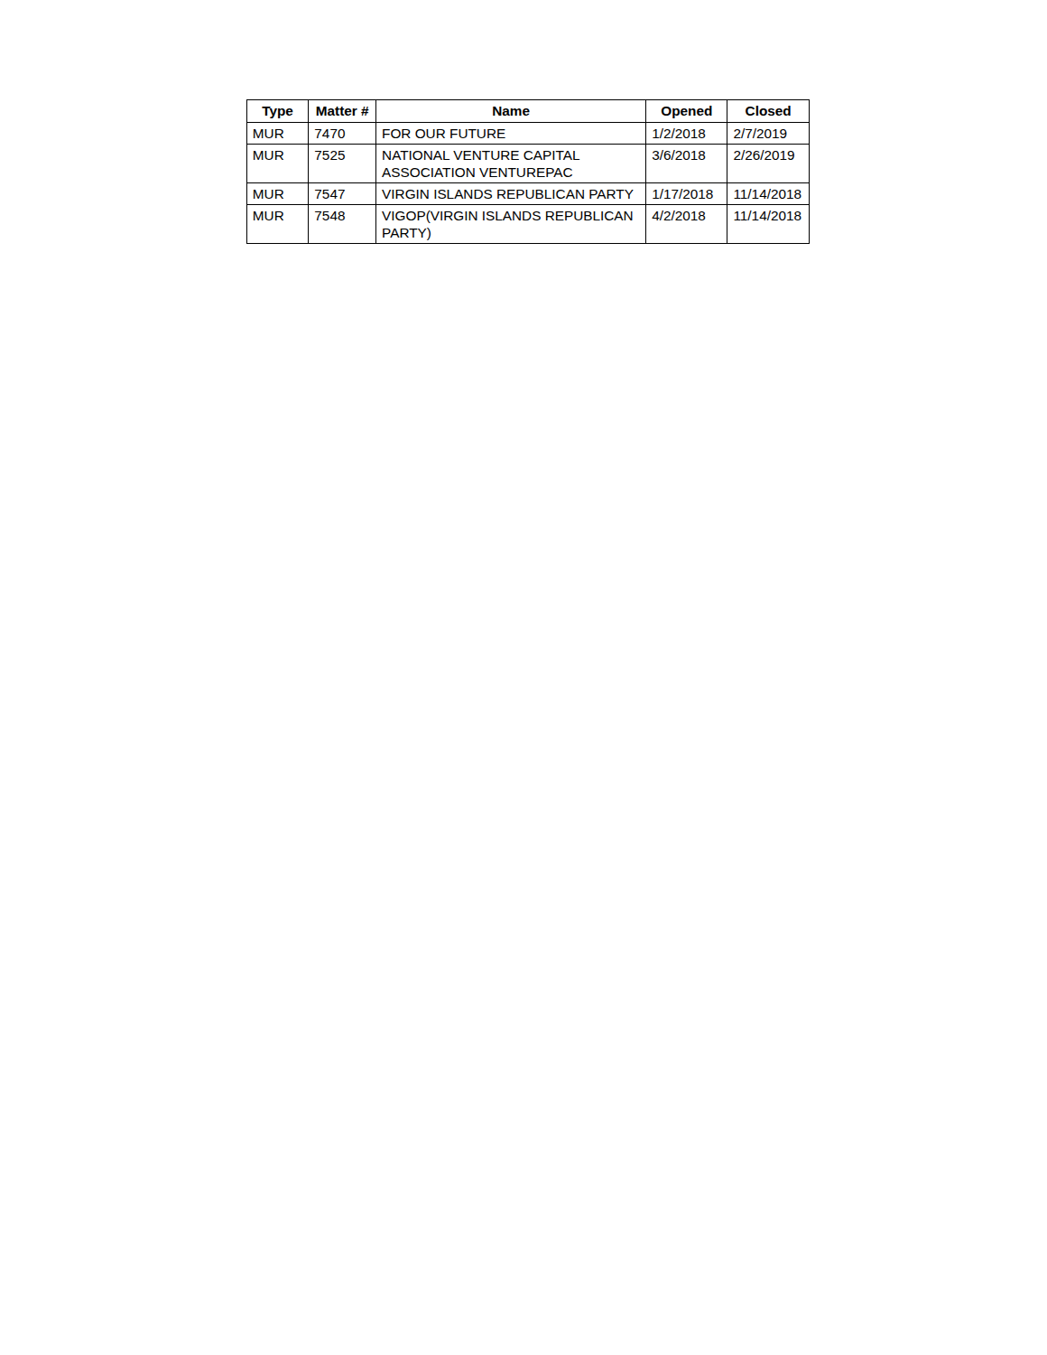| Type | Matter # | Name | Opened | Closed |
| --- | --- | --- | --- | --- |
| MUR | 7470 | FOR OUR FUTURE | 1/2/2018 | 2/7/2019 |
| MUR | 7525 | NATIONAL VENTURE CAPITAL ASSOCIATION VENTUREPAC | 3/6/2018 | 2/26/2019 |
| MUR | 7547 | VIRGIN ISLANDS REPUBLICAN PARTY | 1/17/2018 | 11/14/2018 |
| MUR | 7548 | VIGOP(VIRGIN ISLANDS REPUBLICAN PARTY) | 4/2/2018 | 11/14/2018 |